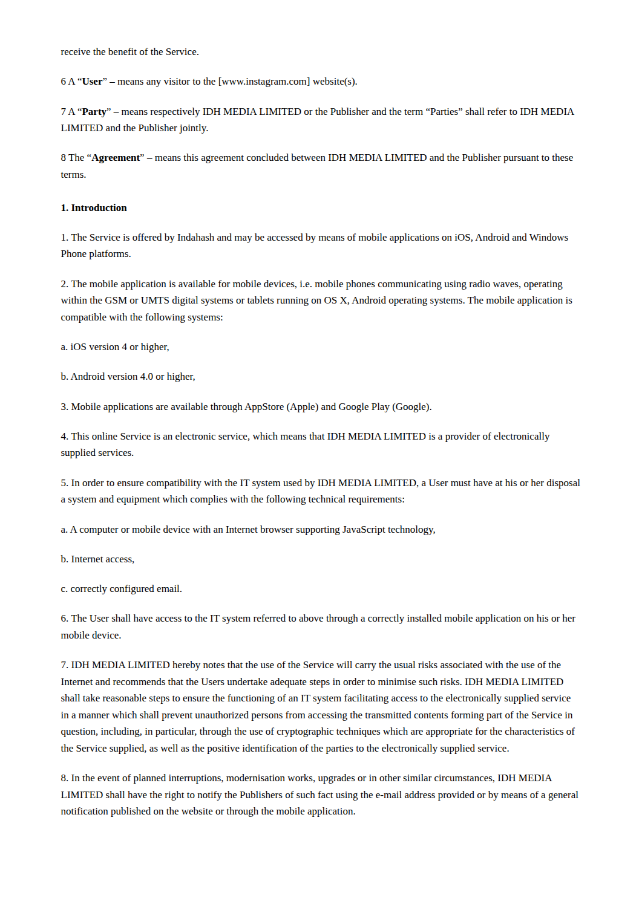receive the benefit of the Service.
6 A “User” – means any visitor to the [www.instagram.com] website(s).
7 A “Party” – means respectively IDH MEDIA LIMITED or the Publisher and the term “Parties” shall refer to IDH MEDIA LIMITED and the Publisher jointly.
8 The “Agreement” – means this agreement concluded between IDH MEDIA LIMITED and the Publisher pursuant to these terms.
1. Introduction
1. The Service is offered by Indahash and may be accessed by means of mobile applications on iOS, Android and Windows Phone platforms.
2. The mobile application is available for mobile devices, i.e. mobile phones communicating using radio waves, operating within the GSM or UMTS digital systems or tablets running on OS X, Android operating systems. The mobile application is compatible with the following systems:
a. iOS version 4 or higher,
b. Android version 4.0 or higher,
3. Mobile applications are available through AppStore (Apple) and Google Play (Google).
4. This online Service is an electronic service, which means that IDH MEDIA LIMITED is a provider of electronically supplied services.
5. In order to ensure compatibility with the IT system used by IDH MEDIA LIMITED, a User must have at his or her disposal a system and equipment which complies with the following technical requirements:
a. A computer or mobile device with an Internet browser supporting JavaScript technology,
b. Internet access,
c. correctly configured email.
6. The User shall have access to the IT system referred to above through a correctly installed mobile application on his or her mobile device.
7. IDH MEDIA LIMITED hereby notes that the use of the Service will carry the usual risks associated with the use of the Internet and recommends that the Users undertake adequate steps in order to minimise such risks. IDH MEDIA LIMITED shall take reasonable steps to ensure the functioning of an IT system facilitating access to the electronically supplied service in a manner which shall prevent unauthorized persons from accessing the transmitted contents forming part of the Service in question, including, in particular, through the use of cryptographic techniques which are appropriate for the characteristics of the Service supplied, as well as the positive identification of the parties to the electronically supplied service.
8. In the event of planned interruptions, modernisation works, upgrades or in other similar circumstances, IDH MEDIA LIMITED shall have the right to notify the Publishers of such fact using the e-mail address provided or by means of a general notification published on the website or through the mobile application.